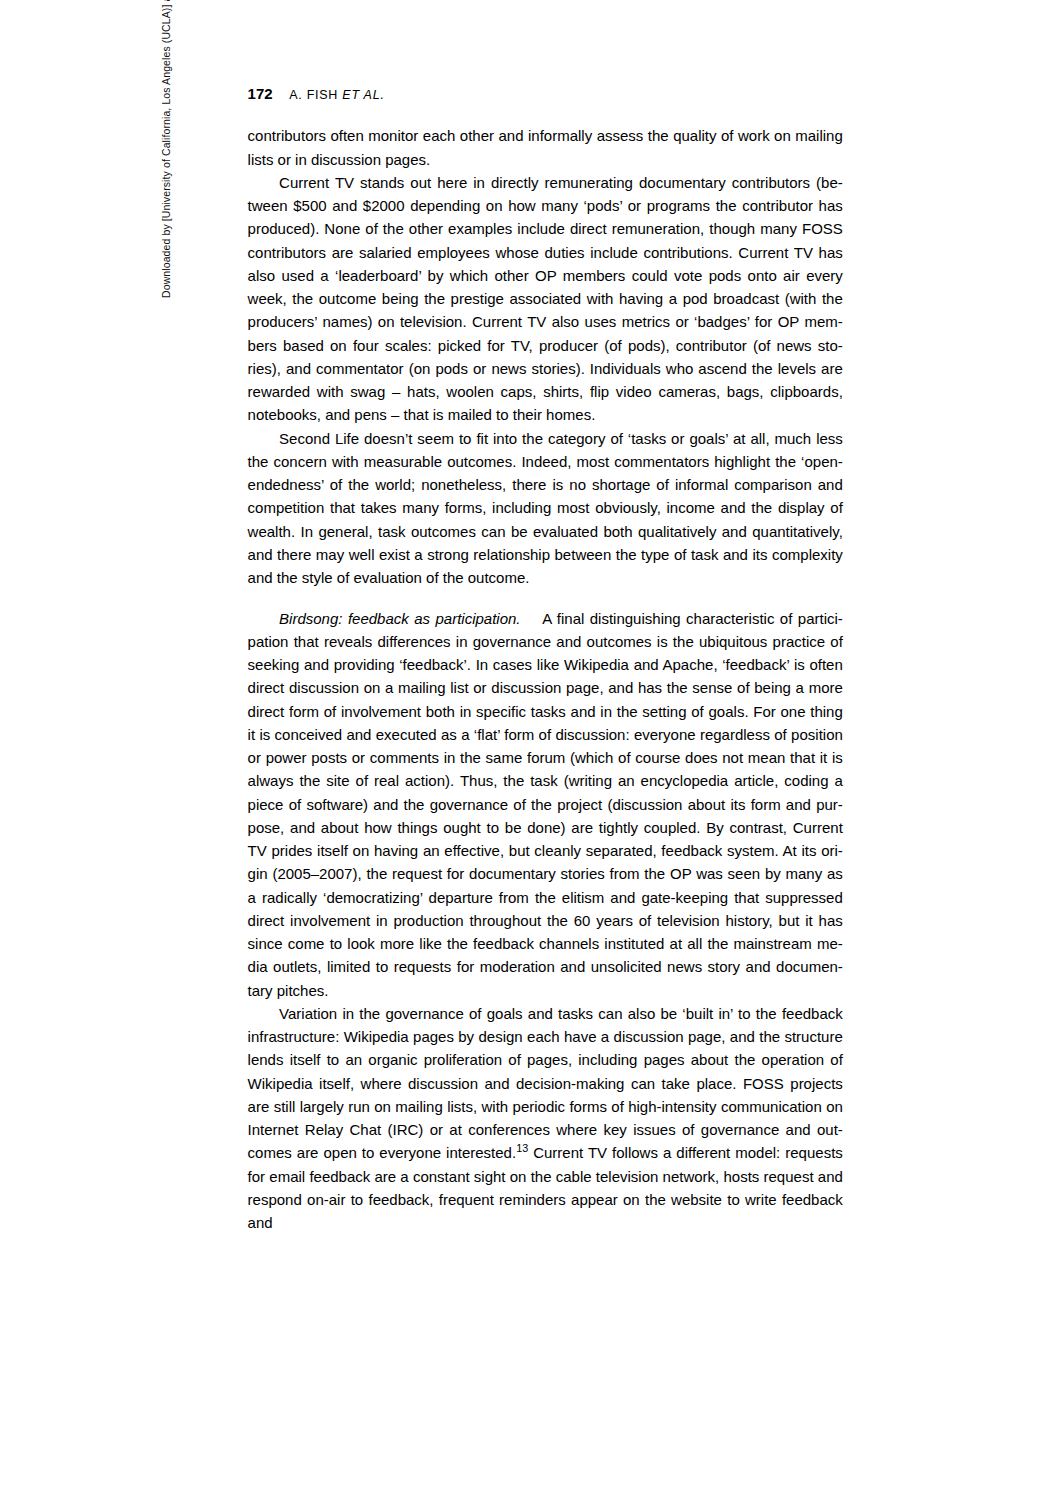Downloaded by [University of California, Los Angeles (UCLA)] at 15:59 16 May 2012
172 A. FISH ET AL.
contributors often monitor each other and informally assess the quality of work on mailing lists or in discussion pages.
Current TV stands out here in directly remunerating documentary contributors (between $500 and $2000 depending on how many ‘pods’ or programs the contributor has produced). None of the other examples include direct remuneration, though many FOSS contributors are salaried employees whose duties include contributions. Current TV has also used a ‘leaderboard’ by which other OP members could vote pods onto air every week, the outcome being the prestige associated with having a pod broadcast (with the producers’ names) on television. Current TV also uses metrics or ‘badges’ for OP members based on four scales: picked for TV, producer (of pods), contributor (of news stories), and commentator (on pods or news stories). Individuals who ascend the levels are rewarded with swag – hats, woolen caps, shirts, flip video cameras, bags, clipboards, notebooks, and pens – that is mailed to their homes.
Second Life doesn’t seem to fit into the category of ‘tasks or goals’ at all, much less the concern with measurable outcomes. Indeed, most commentators highlight the ‘open-endedness’ of the world; nonetheless, there is no shortage of informal comparison and competition that takes many forms, including most obviously, income and the display of wealth. In general, task outcomes can be evaluated both qualitatively and quantitatively, and there may well exist a strong relationship between the type of task and its complexity and the style of evaluation of the outcome.
Birdsong: feedback as participation. A final distinguishing characteristic of participation that reveals differences in governance and outcomes is the ubiquitous practice of seeking and providing ‘feedback’. In cases like Wikipedia and Apache, ‘feedback’ is often direct discussion on a mailing list or discussion page, and has the sense of being a more direct form of involvement both in specific tasks and in the setting of goals. For one thing it is conceived and executed as a ‘flat’ form of discussion: everyone regardless of position or power posts or comments in the same forum (which of course does not mean that it is always the site of real action). Thus, the task (writing an encyclopedia article, coding a piece of software) and the governance of the project (discussion about its form and purpose, and about how things ought to be done) are tightly coupled. By contrast, Current TV prides itself on having an effective, but cleanly separated, feedback system. At its origin (2005–2007), the request for documentary stories from the OP was seen by many as a radically ‘democratizing’ departure from the elitism and gate-keeping that suppressed direct involvement in production throughout the 60 years of television history, but it has since come to look more like the feedback channels instituted at all the mainstream media outlets, limited to requests for moderation and unsolicited news story and documentary pitches.
Variation in the governance of goals and tasks can also be ‘built in’ to the feedback infrastructure: Wikipedia pages by design each have a discussion page, and the structure lends itself to an organic proliferation of pages, including pages about the operation of Wikipedia itself, where discussion and decision-making can take place. FOSS projects are still largely run on mailing lists, with periodic forms of high-intensity communication on Internet Relay Chat (IRC) or at conferences where key issues of governance and outcomes are open to everyone interested.13 Current TV follows a different model: requests for email feedback are a constant sight on the cable television network, hosts request and respond on-air to feedback, frequent reminders appear on the website to write feedback and